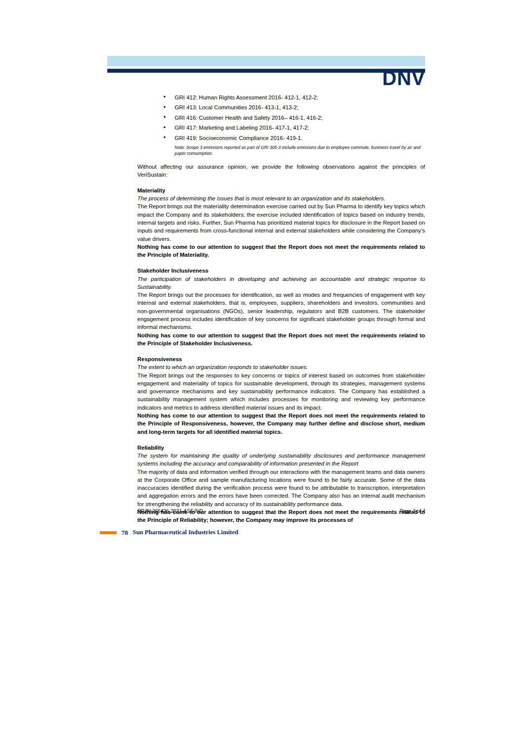DNV
GRI 412: Human Rights Assessment 2016- 412-1, 412-2;
GRI 413: Local Communities 2016- 413-1, 413-2;
GRI 416: Customer Health and Safety 2016– 416-1, 416-2;
GRI 417: Marketing and Labeling 2016- 417-1, 417-2;
GRI 419: Socioeconomic Compliance 2016- 419-1.
Note: Scope 3 emissions reported as part of GRI 305-3 include emissions due to employee commute, business travel by air and paper consumption.
Without affecting our assurance opinion, we provide the following observations against the principles of VeriSustain:
Materiality
The process of determining the issues that is most relevant to an organization and its stakeholders.
The Report brings out the materiality determination exercise carried out by Sun Pharma to identify key topics which impact the Company and its stakeholders; the exercise included identification of topics based on industry trends, internal targets and risks. Further, Sun Pharma has prioritized material topics for disclosure in the Report based on inputs and requirements from cross-functional internal and external stakeholders while considering the Company’s value drivers.
Nothing has come to our attention to suggest that the Report does not meet the requirements related to the Principle of Materiality.
Stakeholder Inclusiveness
The participation of stakeholders in developing and achieving an accountable and strategic response to Sustainability.
The Report brings out the processes for identification, as well as modes and frequencies of engagement with key internal and external stakeholders, that is, employees, suppliers, shareholders and investors, communities and non-governmental organisations (NGOs), senior leadership, regulators and B2B customers. The stakeholder engagement process includes identification of key concerns for significant stakeholder groups through formal and informal mechanisms.
Nothing has come to our attention to suggest that the Report does not meet the requirements related to the Principle of Stakeholder Inclusiveness.
Responsiveness
The extent to which an organization responds to stakeholder issues.
The Report brings out the responses to key concerns or topics of interest based on outcomes from stakeholder engagement and materiality of topics for sustainable development, through its strategies, management systems and governance mechanisms and key sustainability performance indicators. The Company has established a sustainability management system which includes processes for monitoring and reviewing key performance indicators and metrics to address identified material issues and its impact.
Nothing has come to our attention to suggest that the Report does not meet the requirements related to the Principle of Responsiveness, however, the Company may further define and disclose short, medium and long-term targets for all identified material topics.
Reliability
The system for maintaining the quality of underlying sustainability disclosures and performance management systems including the accuracy and comparability of information presented in the Report
The majority of data and information verified through our interactions with the management teams and data owners at the Corporate Office and sample manufacturing locations were found to be fairly accurate. Some of the data inaccuracies identified during the verification process were found to be attributable to transcription, interpretation and aggregation errors and the errors have been corrected. The Company also has an internal audit mechanism for strengthening the reliability and accuracy of its sustainability performance data.
Nothing has come to our attention to suggest that the Report does not meet the requirements related to the Principle of Reliability; however, the Company may improve its processes of
PRJN-265426-2021-AST-IND Page 3 of 4
78 Sun Pharmaceutical Industries Limited